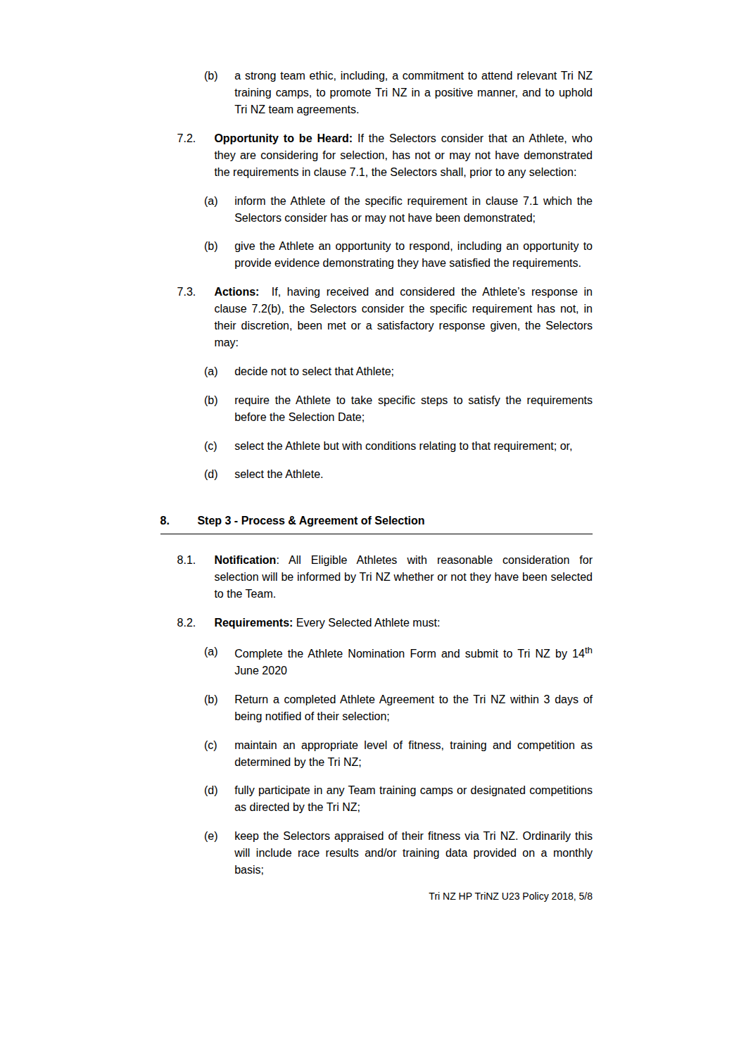(b)
a strong team ethic, including, a commitment to attend relevant Tri NZ training camps, to promote Tri NZ in a positive manner, and to uphold Tri NZ team agreements.
7.2.
Opportunity to be Heard: If the Selectors consider that an Athlete, who they are considering for selection, has not or may not have demonstrated the requirements in clause 7.1, the Selectors shall, prior to any selection:
(a)
inform the Athlete of the specific requirement in clause 7.1 which the Selectors consider has or may not have been demonstrated;
(b)
give the Athlete an opportunity to respond, including an opportunity to provide evidence demonstrating they have satisfied the requirements.
7.3.
Actions: If, having received and considered the Athlete’s response in clause 7.2(b), the Selectors consider the specific requirement has not, in their discretion, been met or a satisfactory response given, the Selectors may:
(a)
decide not to select that Athlete;
(b)
require the Athlete to take specific steps to satisfy the requirements before the Selection Date;
(c)
select the Athlete but with conditions relating to that requirement; or,
(d)
select the Athlete.
8.
Step 3 - Process & Agreement of Selection
8.1.
Notification: All Eligible Athletes with reasonable consideration for selection will be informed by Tri NZ whether or not they have been selected to the Team.
8.2.
Requirements: Every Selected Athlete must:
(a)
Complete the Athlete Nomination Form and submit to Tri NZ by 14th June 2020
(b)
Return a completed Athlete Agreement to the Tri NZ within 3 days of being notified of their selection;
(c)
maintain an appropriate level of fitness, training and competition as determined by the Tri NZ;
(d)
fully participate in any Team training camps or designated competitions as directed by the Tri NZ;
(e)
keep the Selectors appraised of their fitness via Tri NZ. Ordinarily this will include race results and/or training data provided on a monthly basis;
Tri NZ HP TriNZ U23 Policy 2018, 5/8